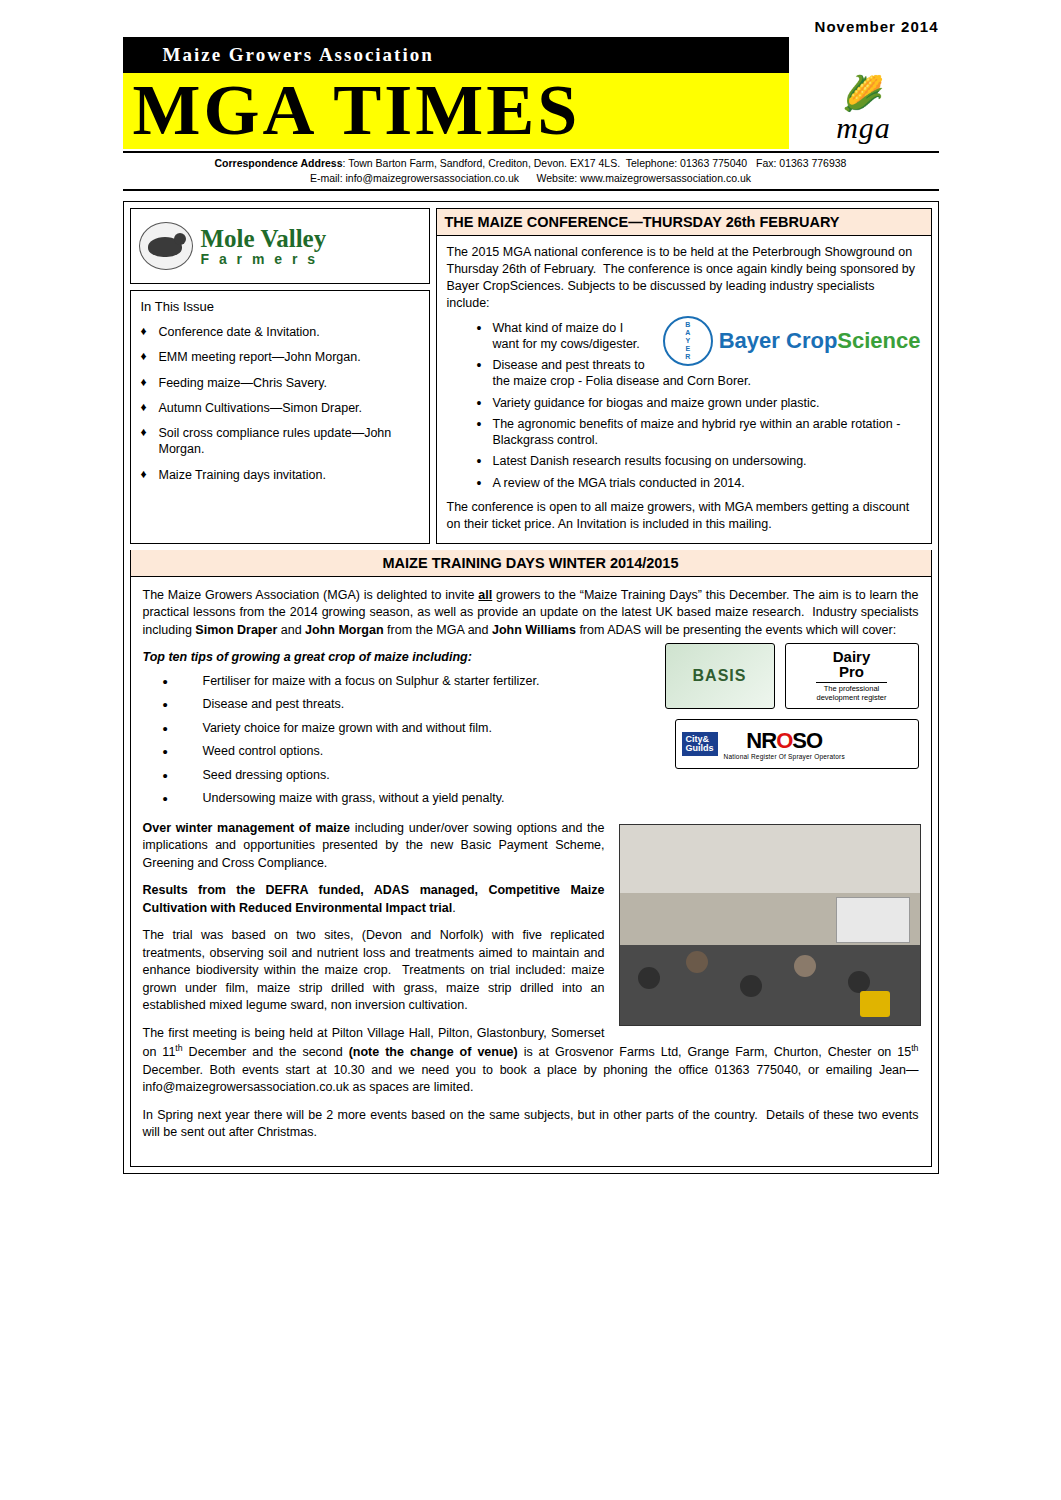November 2014
Maize Growers Association
MGA TIMES
🌽
mga
Correspondence Address: Town Barton Farm, Sandford, Crediton, Devon. EX17 4LS. Telephone: 01363 775040 Fax: 01363 776938
E-mail: info@maizegrowersassociation.co.uk Website: www.maizegrowersassociation.co.uk
Mole Valley
F a r m e r s
In This Issue
Conference date & Invitation.
EMM meeting report—John Morgan.
Feeding maize—Chris Savery.
Autumn Cultivations—Simon Draper.
Soil cross compliance rules update—John Morgan.
Maize Training days invitation.
THE MAIZE CONFERENCE—THURSDAY 26th FEBRUARY
The 2015 MGA national conference is to be held at the Peterbrough Showground on Thursday 26th of February. The conference is once again kindly being sponsored by Bayer CropSciences. Subjects to be discussed by leading industry specialists include:
B A Y E R
Bayer Crop Science
What kind of maize do I want for my cows/digester.
Disease and pest threats to the maize crop - Folia disease and Corn Borer.
Variety guidance for biogas and maize grown under plastic.
The agronomic benefits of maize and hybrid rye within an arable rotation - Blackgrass control.
Latest Danish research results focusing on undersowing.
A review of the MGA trials conducted in 2014.
The conference is open to all maize growers, with MGA members getting a discount on their ticket price. An Invitation is included in this mailing.
MAIZE TRAINING DAYS WINTER 2014/2015
The Maize Growers Association (MGA) is delighted to invite all growers to the “Maize Training Days” this December. The aim is to learn the practical lessons from the 2014 growing season, as well as provide an update on the latest UK based maize research. Industry specialists including Simon Draper and John Morgan from the MGA and John Williams from ADAS will be presenting the events which will cover:
BASIS
Dairy
Pro
The professional
development register
City&
Guilds
NROSO
National Register Of Sprayer Operators
Top ten tips of growing a great crop of maize including:
Fertiliser for maize with a focus on Sulphur & starter fertilizer.
Disease and pest threats.
Variety choice for maize grown with and without film.
Weed control options.
Seed dressing options.
Undersowing maize with grass, without a yield penalty.
Over winter management of maize including under/over sowing options and the implications and opportunities presented by the new Basic Payment Scheme, Greening and Cross Compliance.
Results from the DEFRA funded, ADAS managed, Competitive Maize Cultivation with Reduced Environmental Impact trial.
The trial was based on two sites, (Devon and Norfolk) with five replicated treatments, observing soil and nutrient loss and treatments aimed to maintain and enhance biodiversity within the maize crop. Treatments on trial included: maize grown under film, maize strip drilled with grass, maize strip drilled into an established mixed legume sward, non inversion cultivation.
The first meeting is being held at Pilton Village Hall, Pilton, Glastonbury, Somerset on 11th December and the second (note the change of venue) is at Grosvenor Farms Ltd, Grange Farm, Churton, Chester on 15th December. Both events start at 10.30 and we need you to book a place by phoning the office 01363 775040, or emailing Jean—info@maizegrowersassociation.co.uk as spaces are limited.
In Spring next year there will be 2 more events based on the same subjects, but in other parts of the country. Details of these two events will be sent out after Christmas.